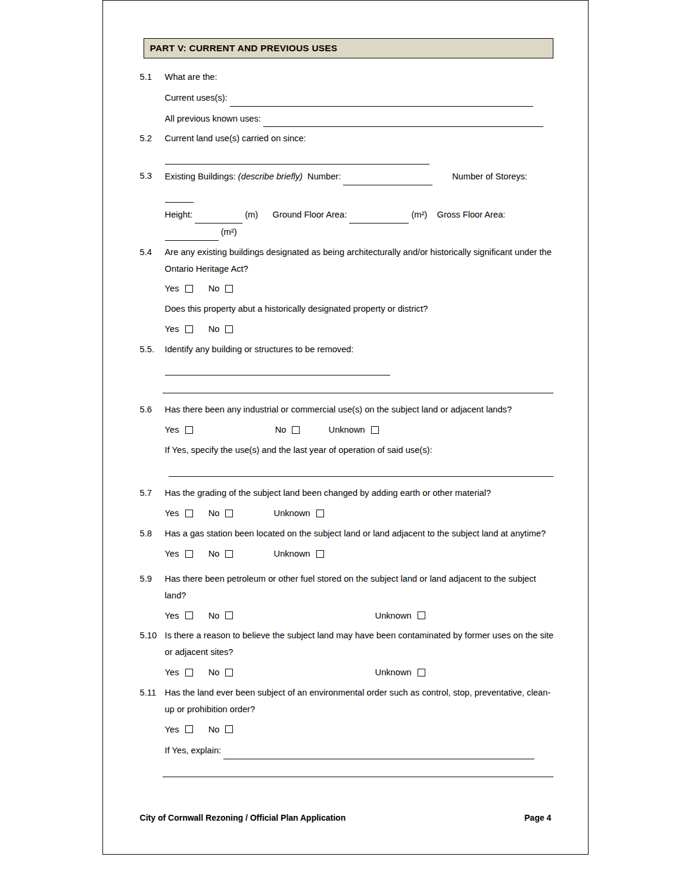PART V: CURRENT AND PREVIOUS USES
5.1
What are the:
Current uses(s):
All previous known uses:
5.2
Current land use(s) carried on since:
5.3
Existing Buildings: (describe briefly) Number: Number of Storeys:
Height: (m) Ground Floor Area: (m²) Gross Floor Area: (m²)
5.4
Are any existing buildings designated as being architecturally and/or historically significant under the Ontario Heritage Act?
Yes No
Does this property abut a historically designated property or district?
Yes No
5.5.
Identify any building or structures to be removed:
5.6
Has there been any industrial or commercial use(s) on the subject land or adjacent lands?
Yes No Unknown
If Yes, specify the use(s) and the last year of operation of said use(s):
5.7
Has the grading of the subject land been changed by adding earth or other material?
Yes No Unknown
5.8
Has a gas station been located on the subject land or land adjacent to the subject land at anytime?
Yes No Unknown
5.9
Has there been petroleum or other fuel stored on the subject land or land adjacent to the subject land?
Yes No Unknown
5.10
Is there a reason to believe the subject land may have been contaminated by former uses on the site or adjacent sites?
Yes No Unknown
5.11
Has the land ever been subject of an environmental order such as control, stop, preventative, clean-up or prohibition order?
Yes No
If Yes, explain:
City of Cornwall Rezoning / Official Plan Application
Page 4